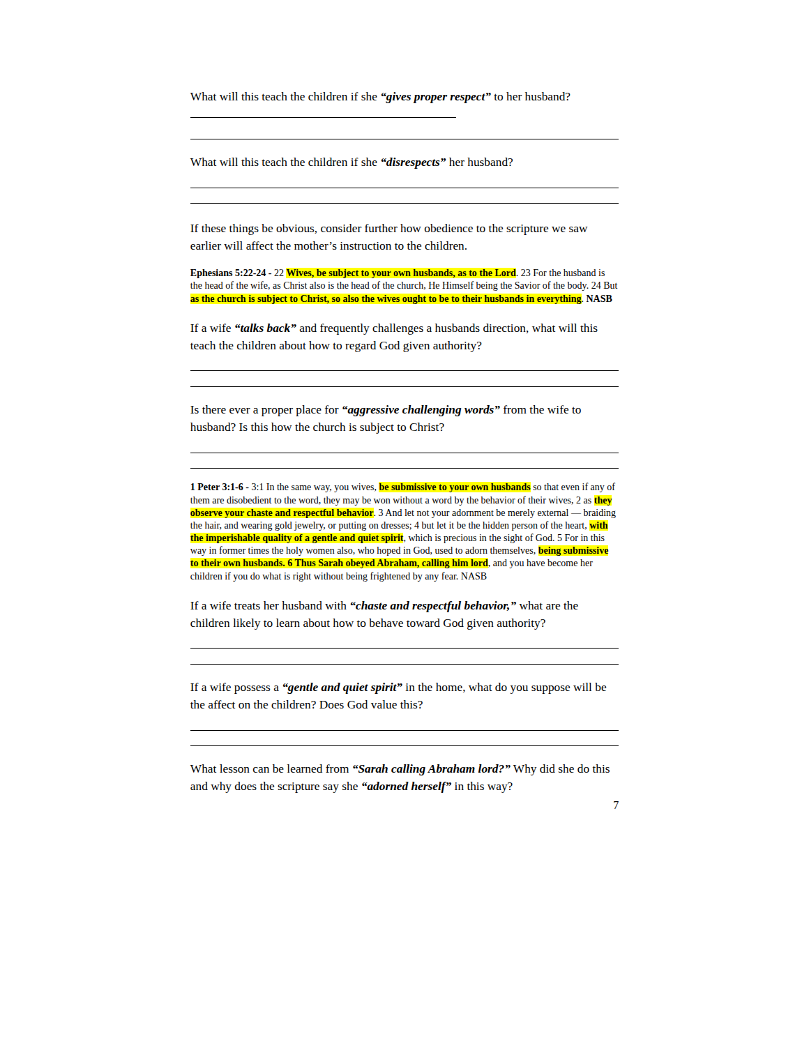What will this teach the children if she “gives proper respect” to her husband?
What will this teach the children if she “disrespects” her husband?
If these things be obvious, consider further how obedience to the scripture we saw earlier will affect the mother’s instruction to the children.
Ephesians 5:22-24 - 22 Wives, be subject to your own husbands, as to the Lord. 23 For the husband is the head of the wife, as Christ also is the head of the church, He Himself being the Savior of the body. 24 But as the church is subject to Christ, so also the wives ought to be to their husbands in everything. NASB
If a wife “talks back” and frequently challenges a husbands direction, what will this teach the children about how to regard God given authority?
Is there ever a proper place for “aggressive challenging words” from the wife to husband? Is this how the church is subject to Christ?
1 Peter 3:1-6 - 3:1 In the same way, you wives, be submissive to your own husbands so that even if any of them are disobedient to the word, they may be won without a word by the behavior of their wives, 2 as they observe your chaste and respectful behavior. 3 And let not your adornment be merely external — braiding the hair, and wearing gold jewelry, or putting on dresses; 4 but let it be the hidden person of the heart, with the imperishable quality of a gentle and quiet spirit, which is precious in the sight of God. 5 For in this way in former times the holy women also, who hoped in God, used to adorn themselves, being submissive to their own husbands. 6 Thus Sarah obeyed Abraham, calling him lord, and you have become her children if you do what is right without being frightened by any fear. NASB
If a wife treats her husband with “chaste and respectful behavior,” what are the children likely to learn about how to behave toward God given authority?
If a wife possess a “gentle and quiet spirit” in the home, what do you suppose will be the affect on the children? Does God value this?
What lesson can be learned from “Sarah calling Abraham lord?” Why did she do this and why does the scripture say she “adorned herself” in this way?
7